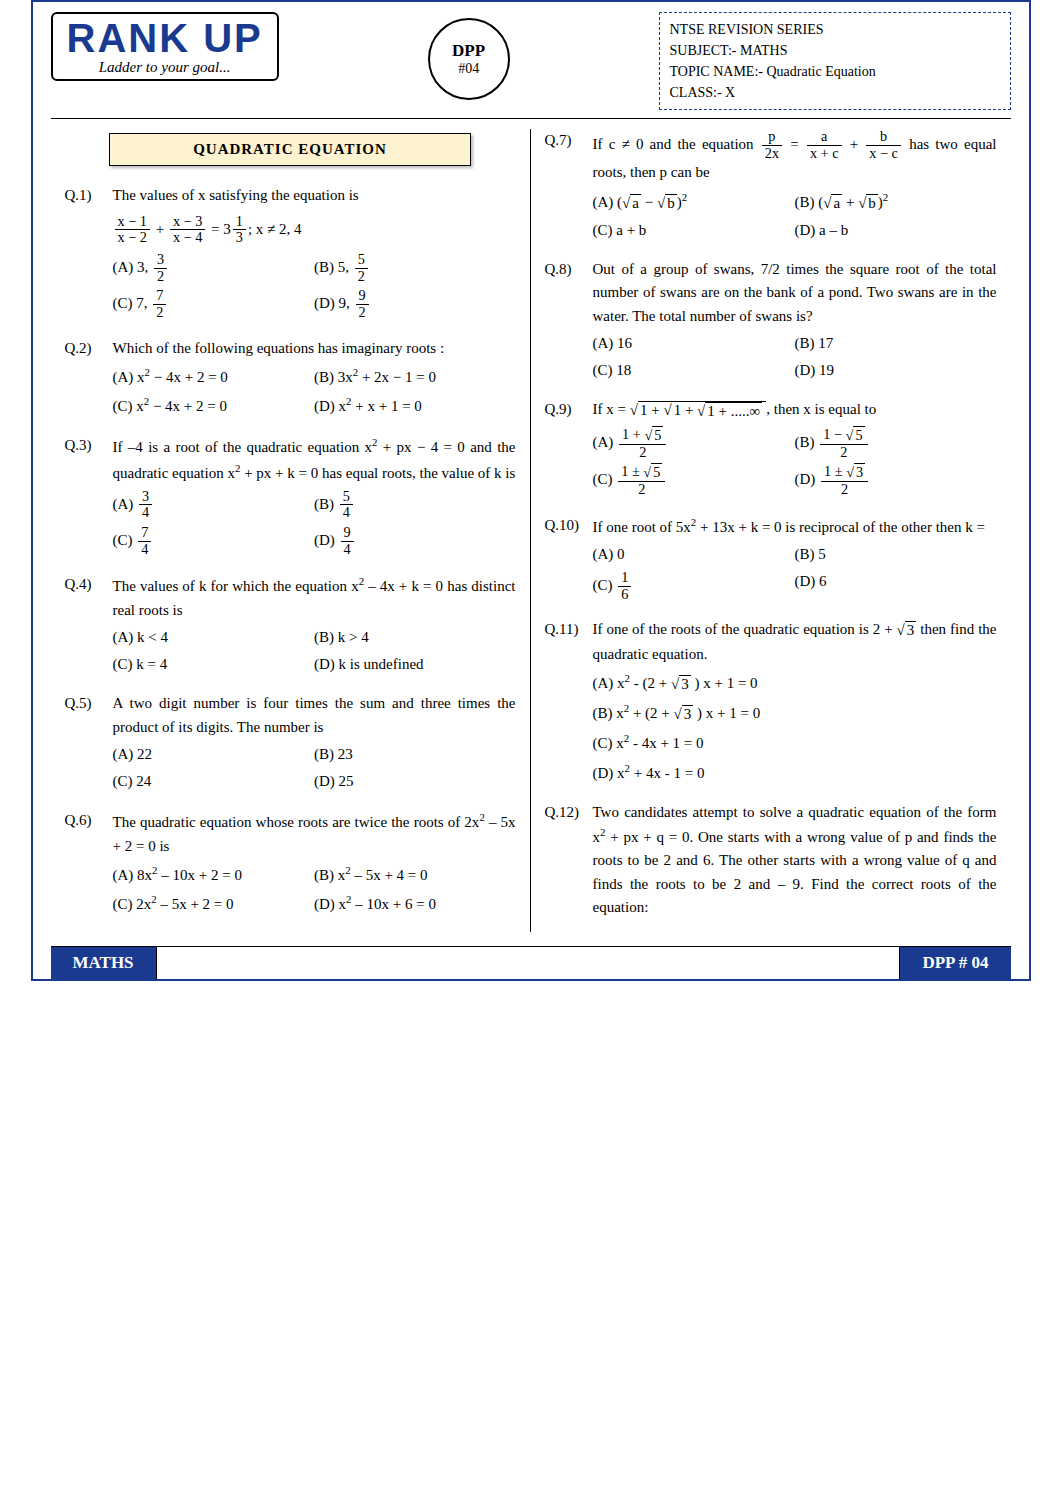RANK UP
Ladder to your goal...
DPP #04
NTSE REVISION SERIES
SUBJECT:- MATHS
TOPIC NAME:- Quadratic Equation
CLASS:- X
QUADRATIC EQUATION
Q.1)
The values of x satisfying the equation is
x − 1 x − 2 + x − 3 x − 4 = 313; x ≠ 2, 4
(A) 3, 32
(B) 5, 52
(C) 7, 72
(D) 9, 92
Q.2)
Which of the following equations has imaginary roots :
(A) x2 − 4x + 2 = 0
(B) 3x2 + 2x − 1 = 0
(C) x2 − 4x + 2 = 0
(D) x2 + x + 1 = 0
Q.3)
If –4 is a root of the quadratic equation x2 + px − 4 = 0 and the quadratic equation x2 + px + k = 0 has equal roots, the value of k is
(A) 34
(B) 54
(C) 74
(D) 94
Q.4)
The values of k for which the equation x2 – 4x + k = 0 has distinct real roots is
(A) k < 4
(B) k > 4
(C) k = 4
(D) k is undefined
Q.5)
A two digit number is four times the sum and three times the product of its digits. The number is
(A) 22
(B) 23
(C) 24
(D) 25
Q.6)
The quadratic equation whose roots are twice the roots of 2x2 – 5x + 2 = 0 is
(A) 8x2 – 10x + 2 = 0
(B) x2 – 5x + 4 = 0
(C) 2x2 – 5x + 2 = 0
(D) x2 – 10x + 6 = 0
Q.7)
If c ≠ 0 and the equation p 2x = ax + c + bx − c has two equal roots, then p can be
(A) (√a − √b)2
(B) (√a + √b)2
(C) a + b
(D) a – b
Q.8)
Out of a group of swans, 7/2 times the square root of the total number of swans are on the bank of a pond. Two swans are in the water. The total number of swans is?
(A) 16
(B) 17
(C) 18
(D) 19
Q.9)
If x = √1 + √1 + √1 + .....∞, then x is equal to
(A) 1 + √52
(B) 1 − √52
(C) 1 ± √52
(D) 1 ± √32
Q.10)
If one root of 5x2 + 13x + k = 0 is reciprocal of the other then k =
(A) 0
(B) 5
(C) 16
(D) 6
Q.11)
If one of the roots of the quadratic equation is 2 + √3 then find the quadratic equation.
(A) x2 - (2 + √3 ) x + 1 = 0
(B) x2 + (2 + √3 ) x + 1 = 0
(C) x2 - 4x + 1 = 0
(D) x2 + 4x - 1 = 0
Q.12)
Two candidates attempt to solve a quadratic equation of the form x2 + px + q = 0. One starts with a wrong value of p and finds the roots to be 2 and 6. The other starts with a wrong value of q and finds the roots to be 2 and – 9. Find the correct roots of the equation:
MATHS
DPP # 04